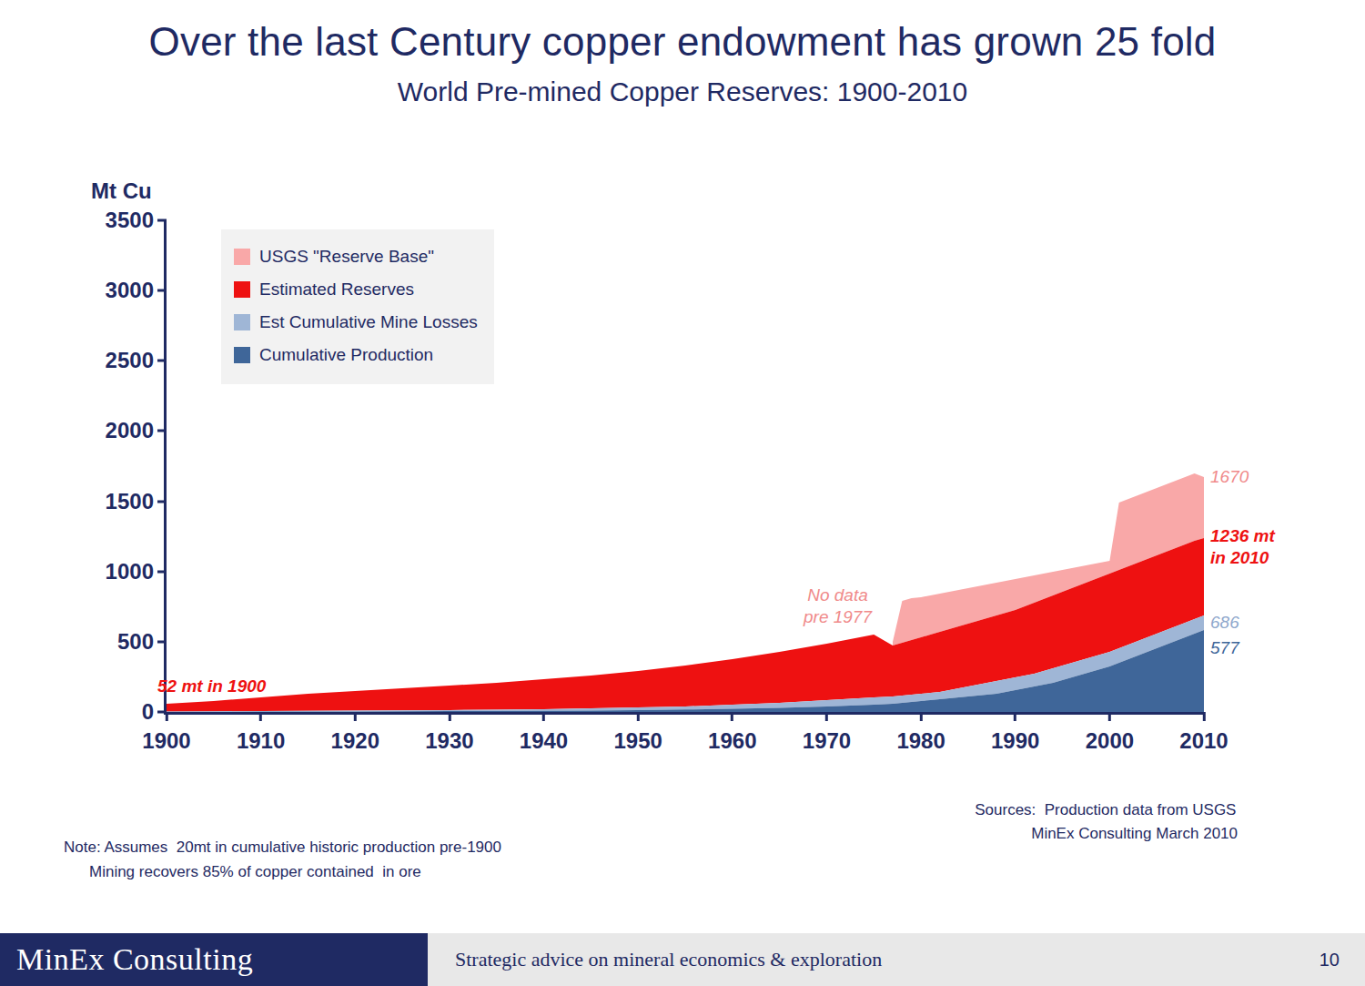Over the last Century copper endowment has grown 25 fold
World Pre-mined Copper Reserves: 1900-2010
Mt Cu
3500
3000
2500
2000
1500
1000
500
0
1900
1910
1920
1930
1940
1950
1960
1970
1980
1990
2000
2010
USGS "Reserve Base"
Estimated Reserves
Est Cumulative Mine Losses
Cumulative Production
No data
pre 1977
52 mt in 1900
1670
1236 mt
in 2010
686
577
Sources: Production data from USGS
MinEx Consulting March 2010
Note: Assumes 20mt in cumulative historic production pre-1900
Mining recovers 85% of copper contained in ore
MinEx Consulting
Strategic advice on mineral economics & exploration
10